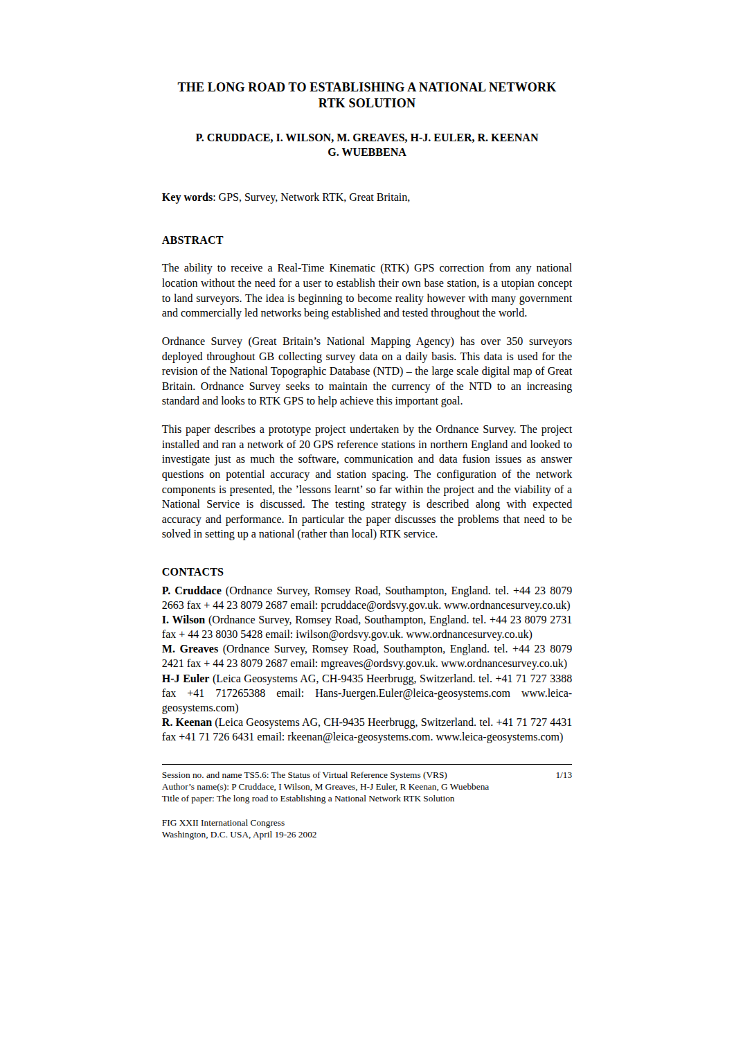The Long Road to Establishing a National Network
RTK Solution
P. CRUDDACE, I. WILSON, M. GREAVES, H-J. EULER, R. KEENAN
G. WUEBBENA
Key words: GPS, Survey, Network RTK, Great Britain,
Abstract
The ability to receive a Real-Time Kinematic (RTK) GPS correction from any national location without the need for a user to establish their own base station, is a utopian concept to land surveyors. The idea is beginning to become reality however with many government and commercially led networks being established and tested throughout the world.
Ordnance Survey (Great Britain’s National Mapping Agency) has over 350 surveyors deployed throughout GB collecting survey data on a daily basis. This data is used for the revision of the National Topographic Database (NTD) – the large scale digital map of Great Britain. Ordnance Survey seeks to maintain the currency of the NTD to an increasing standard and looks to RTK GPS to help achieve this important goal.
This paper describes a prototype project undertaken by the Ordnance Survey. The project installed and ran a network of 20 GPS reference stations in northern England and looked to investigate just as much the software, communication and data fusion issues as answer questions on potential accuracy and station spacing. The configuration of the network components is presented, the ’lessons learnt’ so far within the project and the viability of a National Service is discussed. The testing strategy is described along with expected accuracy and performance. In particular the paper discusses the problems that need to be solved in setting up a national (rather than local) RTK service.
Contacts
P. Cruddace (Ordnance Survey, Romsey Road, Southampton, England. tel. +44 23 8079 2663 fax + 44 23 8079 2687 email: pcruddace@ordsvy.gov.uk. www.ordnancesurvey.co.uk)
I. Wilson (Ordnance Survey, Romsey Road, Southampton, England. tel. +44 23 8079 2731 fax + 44 23 8030 5428 email: iwilson@ordsvy.gov.uk. www.ordnancesurvey.co.uk)
M. Greaves (Ordnance Survey, Romsey Road, Southampton, England. tel. +44 23 8079 2421 fax + 44 23 8079 2687 email: mgreaves@ordsvy.gov.uk. www.ordnancesurvey.co.uk)
H-J Euler (Leica Geosystems AG, CH-9435 Heerbrugg, Switzerland. tel. +41 71 727 3388 fax +41 717265388 email: Hans-Juergen.Euler@leica-geosystems.com www.leica-geosystems.com)
R. Keenan (Leica Geosystems AG, CH-9435 Heerbrugg, Switzerland. tel. +41 71 727 4431 fax +41 71 726 6431 email: rkeenan@leica-geosystems.com. www.leica-geosystems.com)
Session no. and name TS5.6: The Status of Virtual Reference Systems (VRS) 1/13
Author’s name(s): P Cruddace, I Wilson, M Greaves, H-J Euler, R Keenan, G Wuebbena Title of paper: The long road to Establishing a National Network RTK Solution
FIG XXII International Congress Washington, D.C. USA, April 19-26 2002